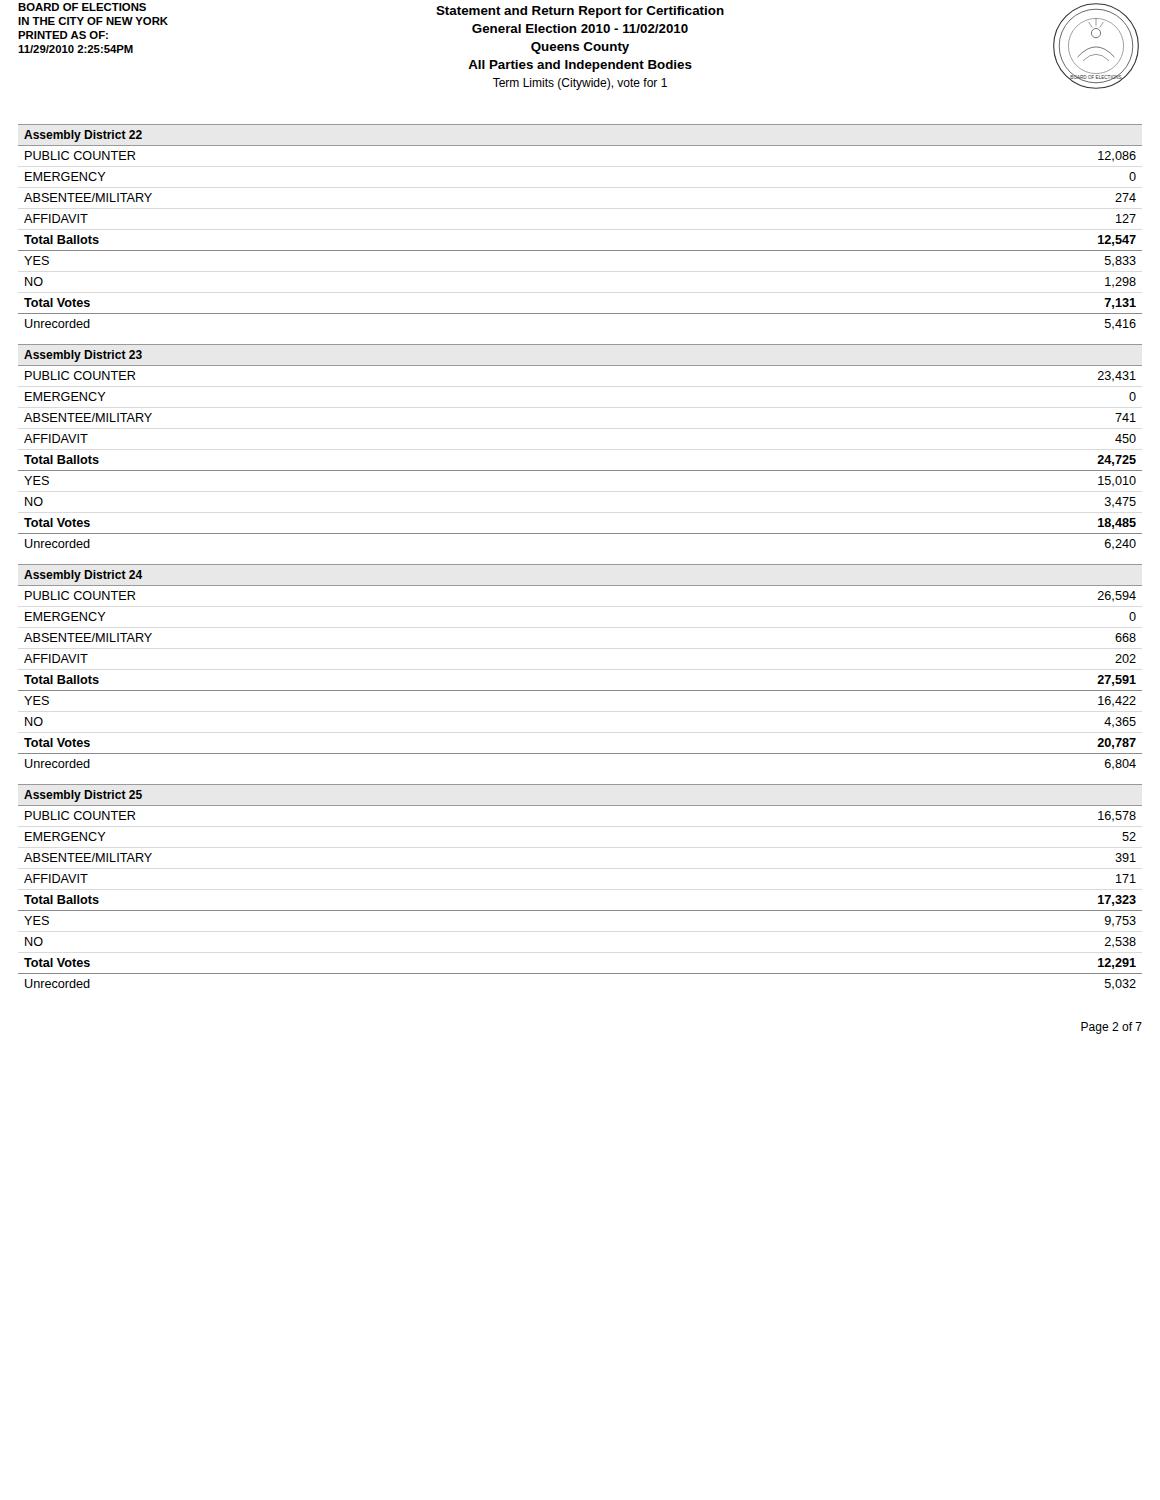BOARD OF ELECTIONS
IN THE CITY OF NEW YORK
PRINTED AS OF:
11/29/2010 2:25:54PM
Statement and Return Report for Certification
General Election 2010 - 11/02/2010
Queens County
All Parties and Independent Bodies
Term Limits (Citywide), vote for 1
BOARD OF ELECTIONS
Assembly District 22
| PUBLIC COUNTER | 12,086 |
| EMERGENCY | 0 |
| ABSENTEE/MILITARY | 274 |
| AFFIDAVIT | 127 |
| Total Ballots | 12,547 |
| YES | 5,833 |
| NO | 1,298 |
| Total Votes | 7,131 |
| Unrecorded | 5,416 |
Assembly District 23
| PUBLIC COUNTER | 23,431 |
| EMERGENCY | 0 |
| ABSENTEE/MILITARY | 741 |
| AFFIDAVIT | 450 |
| Total Ballots | 24,725 |
| YES | 15,010 |
| NO | 3,475 |
| Total Votes | 18,485 |
| Unrecorded | 6,240 |
Assembly District 24
| PUBLIC COUNTER | 26,594 |
| EMERGENCY | 0 |
| ABSENTEE/MILITARY | 668 |
| AFFIDAVIT | 202 |
| Total Ballots | 27,591 |
| YES | 16,422 |
| NO | 4,365 |
| Total Votes | 20,787 |
| Unrecorded | 6,804 |
Assembly District 25
| PUBLIC COUNTER | 16,578 |
| EMERGENCY | 52 |
| ABSENTEE/MILITARY | 391 |
| AFFIDAVIT | 171 |
| Total Ballots | 17,323 |
| YES | 9,753 |
| NO | 2,538 |
| Total Votes | 12,291 |
| Unrecorded | 5,032 |
Page 2 of 7